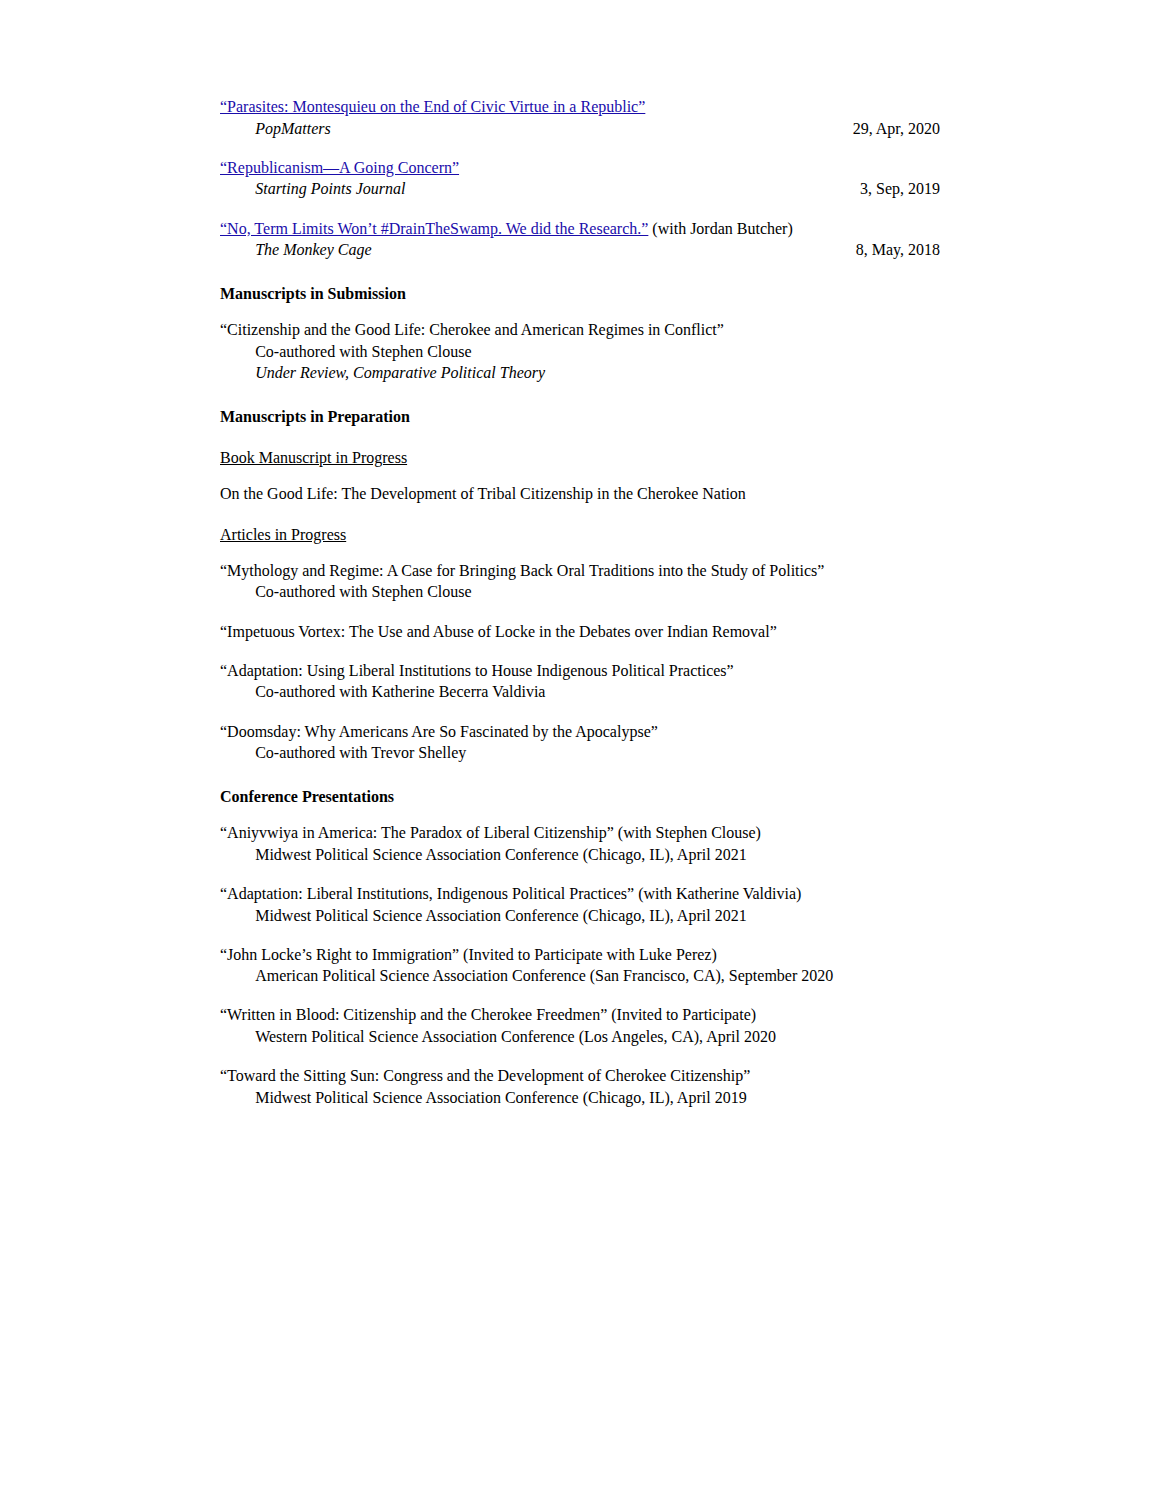“Parasites: Montesquieu on the End of Civic Virtue in a Republic”
PopMatters 29, Apr, 2020
“Republicanism—A Going Concern”
Starting Points Journal 3, Sep, 2019
“No, Term Limits Won’t #DrainTheSwamp. We did the Research.” (with Jordan Butcher)
The Monkey Cage 8, May, 2018
Manuscripts in Submission
“Citizenship and the Good Life: Cherokee and American Regimes in Conflict” Co-authored with Stephen Clouse Under Review, Comparative Political Theory
Manuscripts in Preparation
Book Manuscript in Progress
On the Good Life: The Development of Tribal Citizenship in the Cherokee Nation
Articles in Progress
“Mythology and Regime: A Case for Bringing Back Oral Traditions into the Study of Politics” Co-authored with Stephen Clouse
“Impetuous Vortex: The Use and Abuse of Locke in the Debates over Indian Removal”
“Adaptation: Using Liberal Institutions to House Indigenous Political Practices” Co-authored with Katherine Becerra Valdivia
“Doomsday: Why Americans Are So Fascinated by the Apocalypse” Co-authored with Trevor Shelley
Conference Presentations
“Aniyvwiya in America: The Paradox of Liberal Citizenship” (with Stephen Clouse) Midwest Political Science Association Conference (Chicago, IL), April 2021
“Adaptation: Liberal Institutions, Indigenous Political Practices” (with Katherine Valdivia) Midwest Political Science Association Conference (Chicago, IL), April 2021
“John Locke’s Right to Immigration” (Invited to Participate with Luke Perez) American Political Science Association Conference (San Francisco, CA), September 2020
“Written in Blood: Citizenship and the Cherokee Freedmen” (Invited to Participate) Western Political Science Association Conference (Los Angeles, CA), April 2020
“Toward the Sitting Sun: Congress and the Development of Cherokee Citizenship” Midwest Political Science Association Conference (Chicago, IL), April 2019